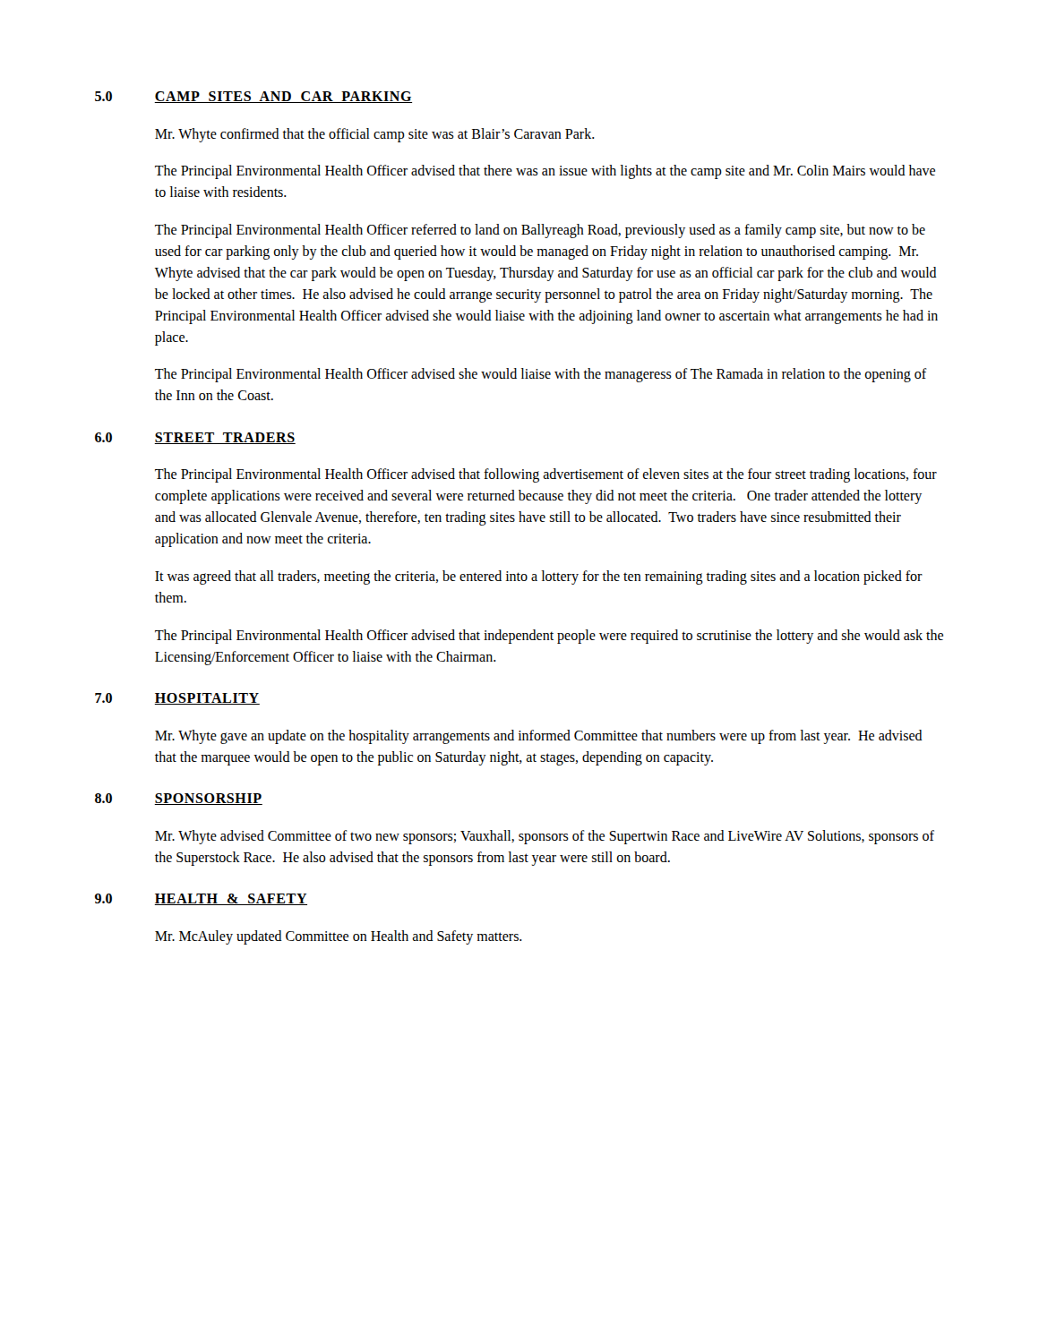5.0 CAMP SITES AND CAR PARKING
Mr. Whyte confirmed that the official camp site was at Blair’s Caravan Park.
The Principal Environmental Health Officer advised that there was an issue with lights at the camp site and Mr. Colin Mairs would have to liaise with residents.
The Principal Environmental Health Officer referred to land on Ballyreagh Road, previously used as a family camp site, but now to be used for car parking only by the club and queried how it would be managed on Friday night in relation to unauthorised camping. Mr. Whyte advised that the car park would be open on Tuesday, Thursday and Saturday for use as an official car park for the club and would be locked at other times. He also advised he could arrange security personnel to patrol the area on Friday night/Saturday morning. The Principal Environmental Health Officer advised she would liaise with the adjoining land owner to ascertain what arrangements he had in place.
The Principal Environmental Health Officer advised she would liaise with the manageress of The Ramada in relation to the opening of the Inn on the Coast.
6.0 STREET TRADERS
The Principal Environmental Health Officer advised that following advertisement of eleven sites at the four street trading locations, four complete applications were received and several were returned because they did not meet the criteria. One trader attended the lottery and was allocated Glenvale Avenue, therefore, ten trading sites have still to be allocated. Two traders have since resubmitted their application and now meet the criteria.
It was agreed that all traders, meeting the criteria, be entered into a lottery for the ten remaining trading sites and a location picked for them.
The Principal Environmental Health Officer advised that independent people were required to scrutinise the lottery and she would ask the Licensing/Enforcement Officer to liaise with the Chairman.
7.0 HOSPITALITY
Mr. Whyte gave an update on the hospitality arrangements and informed Committee that numbers were up from last year. He advised that the marquee would be open to the public on Saturday night, at stages, depending on capacity.
8.0 SPONSORSHIP
Mr. Whyte advised Committee of two new sponsors; Vauxhall, sponsors of the Supertwin Race and LiveWire AV Solutions, sponsors of the Superstock Race. He also advised that the sponsors from last year were still on board.
9.0 HEALTH & SAFETY
Mr. McAuley updated Committee on Health and Safety matters.